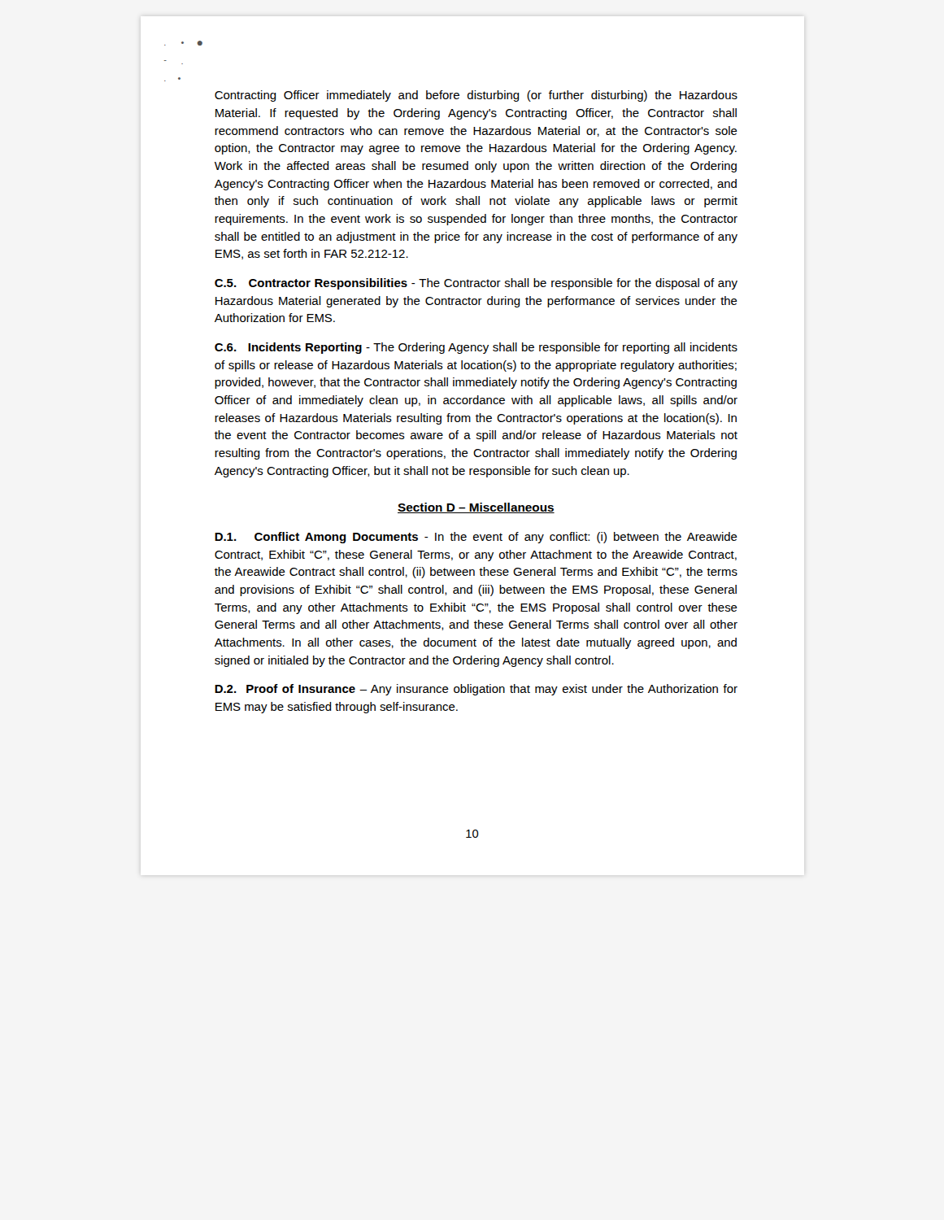. • ● - . . •
Contracting Officer immediately and before disturbing (or further disturbing) the Hazardous Material. If requested by the Ordering Agency's Contracting Officer, the Contractor shall recommend contractors who can remove the Hazardous Material or, at the Contractor's sole option, the Contractor may agree to remove the Hazardous Material for the Ordering Agency. Work in the affected areas shall be resumed only upon the written direction of the Ordering Agency's Contracting Officer when the Hazardous Material has been removed or corrected, and then only if such continuation of work shall not violate any applicable laws or permit requirements. In the event work is so suspended for longer than three months, the Contractor shall be entitled to an adjustment in the price for any increase in the cost of performance of any EMS, as set forth in FAR 52.212-12.
C.5. Contractor Responsibilities - The Contractor shall be responsible for the disposal of any Hazardous Material generated by the Contractor during the performance of services under the Authorization for EMS.
C.6. Incidents Reporting - The Ordering Agency shall be responsible for reporting all incidents of spills or release of Hazardous Materials at location(s) to the appropriate regulatory authorities; provided, however, that the Contractor shall immediately notify the Ordering Agency's Contracting Officer of and immediately clean up, in accordance with all applicable laws, all spills and/or releases of Hazardous Materials resulting from the Contractor's operations at the location(s). In the event the Contractor becomes aware of a spill and/or release of Hazardous Materials not resulting from the Contractor's operations, the Contractor shall immediately notify the Ordering Agency's Contracting Officer, but it shall not be responsible for such clean up.
Section D – Miscellaneous
D.1. Conflict Among Documents - In the event of any conflict: (i) between the Areawide Contract, Exhibit “C”, these General Terms, or any other Attachment to the Areawide Contract, the Areawide Contract shall control, (ii) between these General Terms and Exhibit “C”, the terms and provisions of Exhibit “C” shall control, and (iii) between the EMS Proposal, these General Terms, and any other Attachments to Exhibit “C”, the EMS Proposal shall control over these General Terms and all other Attachments, and these General Terms shall control over all other Attachments. In all other cases, the document of the latest date mutually agreed upon, and signed or initialed by the Contractor and the Ordering Agency shall control.
D.2. Proof of Insurance – Any insurance obligation that may exist under the Authorization for EMS may be satisfied through self-insurance.
10